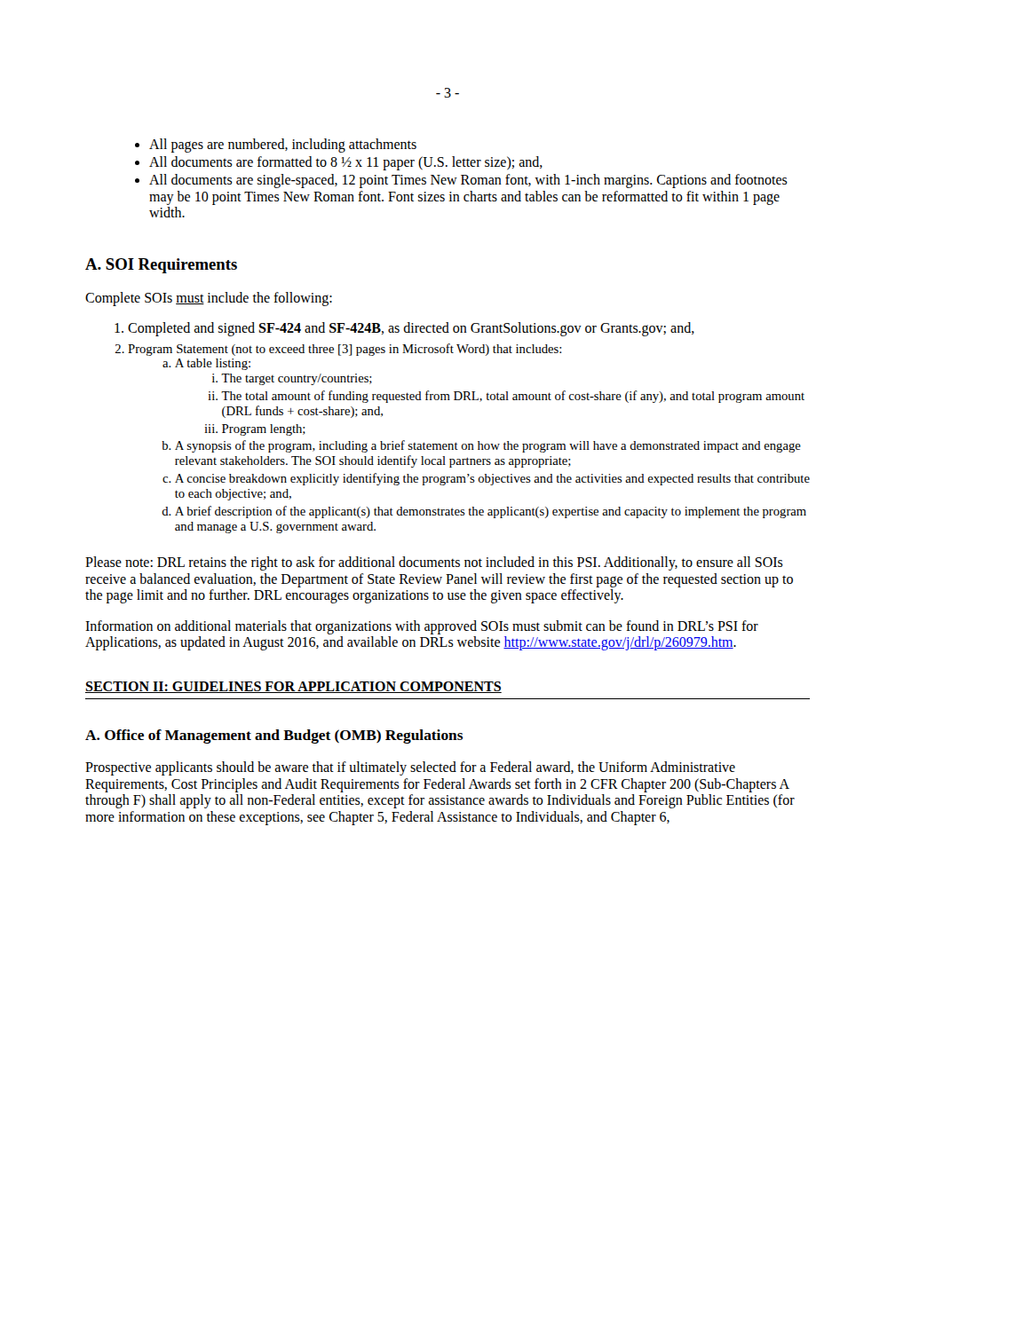- 3 -
All pages are numbered, including attachments
All documents are formatted to 8 ½ x 11 paper (U.S. letter size); and,
All documents are single-spaced, 12 point Times New Roman font, with 1-inch margins. Captions and footnotes may be 10 point Times New Roman font. Font sizes in charts and tables can be reformatted to fit within 1 page width.
A. SOI Requirements
Complete SOIs must include the following:
Completed and signed SF-424 and SF-424B, as directed on GrantSolutions.gov or Grants.gov; and,
Program Statement (not to exceed three [3] pages in Microsoft Word) that includes:
A table listing:
The target country/countries;
The total amount of funding requested from DRL, total amount of cost-share (if any), and total program amount (DRL funds + cost-share); and,
Program length;
A synopsis of the program, including a brief statement on how the program will have a demonstrated impact and engage relevant stakeholders. The SOI should identify local partners as appropriate;
A concise breakdown explicitly identifying the program’s objectives and the activities and expected results that contribute to each objective; and,
A brief description of the applicant(s) that demonstrates the applicant(s) expertise and capacity to implement the program and manage a U.S. government award.
Please note: DRL retains the right to ask for additional documents not included in this PSI. Additionally, to ensure all SOIs receive a balanced evaluation, the Department of State Review Panel will review the first page of the requested section up to the page limit and no further. DRL encourages organizations to use the given space effectively.
Information on additional materials that organizations with approved SOIs must submit can be found in DRL’s PSI for Applications, as updated in August 2016, and available on DRLs website http://www.state.gov/j/drl/p/260979.htm.
SECTION II: GUIDELINES FOR APPLICATION COMPONENTS
A. Office of Management and Budget (OMB) Regulations
Prospective applicants should be aware that if ultimately selected for a Federal award, the Uniform Administrative Requirements, Cost Principles and Audit Requirements for Federal Awards set forth in 2 CFR Chapter 200 (Sub-Chapters A through F) shall apply to all non-Federal entities, except for assistance awards to Individuals and Foreign Public Entities (for more information on these exceptions, see Chapter 5, Federal Assistance to Individuals, and Chapter 6,